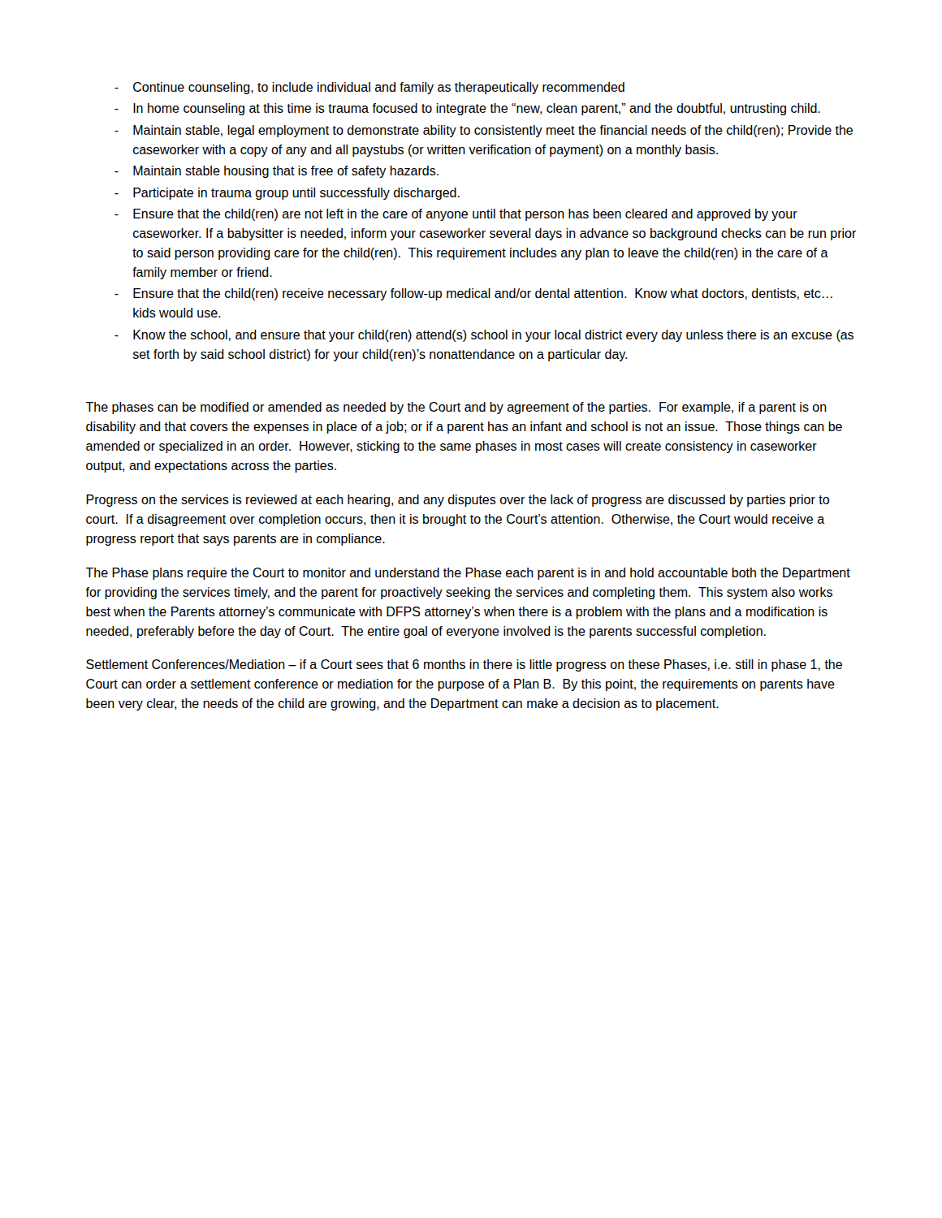Continue counseling, to include individual and family as therapeutically recommended
In home counseling at this time is trauma focused to integrate the “new, clean parent,” and the doubtful, untrusting child.
Maintain stable, legal employment to demonstrate ability to consistently meet the financial needs of the child(ren); Provide the caseworker with a copy of any and all paystubs (or written verification of payment) on a monthly basis.
Maintain stable housing that is free of safety hazards.
Participate in trauma group until successfully discharged.
Ensure that the child(ren) are not left in the care of anyone until that person has been cleared and approved by your caseworker. If a babysitter is needed, inform your caseworker several days in advance so background checks can be run prior to said person providing care for the child(ren). This requirement includes any plan to leave the child(ren) in the care of a family member or friend.
Ensure that the child(ren) receive necessary follow-up medical and/or dental attention. Know what doctors, dentists, etc… kids would use.
Know the school, and ensure that your child(ren) attend(s) school in your local district every day unless there is an excuse (as set forth by said school district) for your child(ren)’s nonattendance on a particular day.
The phases can be modified or amended as needed by the Court and by agreement of the parties. For example, if a parent is on disability and that covers the expenses in place of a job; or if a parent has an infant and school is not an issue. Those things can be amended or specialized in an order. However, sticking to the same phases in most cases will create consistency in caseworker output, and expectations across the parties.
Progress on the services is reviewed at each hearing, and any disputes over the lack of progress are discussed by parties prior to court. If a disagreement over completion occurs, then it is brought to the Court’s attention. Otherwise, the Court would receive a progress report that says parents are in compliance.
The Phase plans require the Court to monitor and understand the Phase each parent is in and hold accountable both the Department for providing the services timely, and the parent for proactively seeking the services and completing them. This system also works best when the Parents attorney’s communicate with DFPS attorney’s when there is a problem with the plans and a modification is needed, preferably before the day of Court. The entire goal of everyone involved is the parents successful completion.
Settlement Conferences/Mediation – if a Court sees that 6 months in there is little progress on these Phases, i.e. still in phase 1, the Court can order a settlement conference or mediation for the purpose of a Plan B. By this point, the requirements on parents have been very clear, the needs of the child are growing, and the Department can make a decision as to placement.